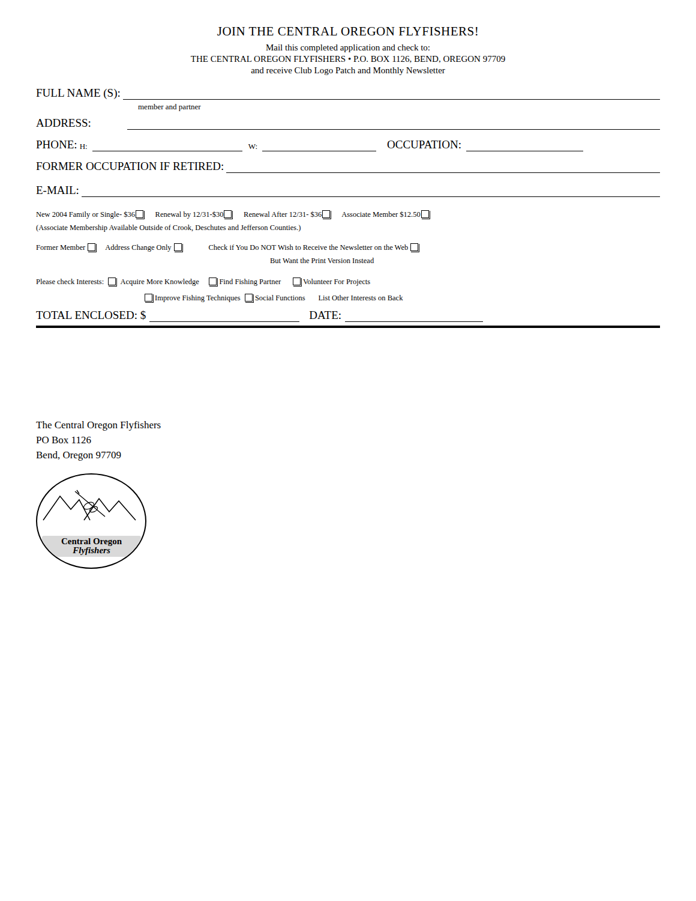JOIN THE CENTRAL OREGON FLYFISHERS!
Mail this completed application and check to:
THE CENTRAL OREGON FLYFISHERS • P.O. BOX 1126, BEND, OREGON 97709
and receive Club Logo Patch and Monthly Newsletter
FULL NAME (S):
member and partner
ADDRESS:
PHONE: H: W: OCCUPATION:
FORMER OCCUPATION IF RETIRED:
E-MAIL:
New 2004 Family or Single- $36 Renewal by 12/31-$30 Renewal After 12/31- $36 Associate Member $12.50
(Associate Membership Available Outside of Crook, Deschutes and Jefferson Counties.)
Former Member Address Change Only Check if You Do NOT Wish to Receive the Newsletter on the Web
But Want the Print Version Instead
Please check Interests: Acquire More Knowledge Find Fishing Partner Volunteer For Projects
Improve Fishing Techniques Social Functions List Other Interests on Back
TOTAL ENCLOSED: $ DATE:
The Central Oregon Flyfishers
PO Box 1126
Bend, Oregon 97709
Central Oregon Flyfishers